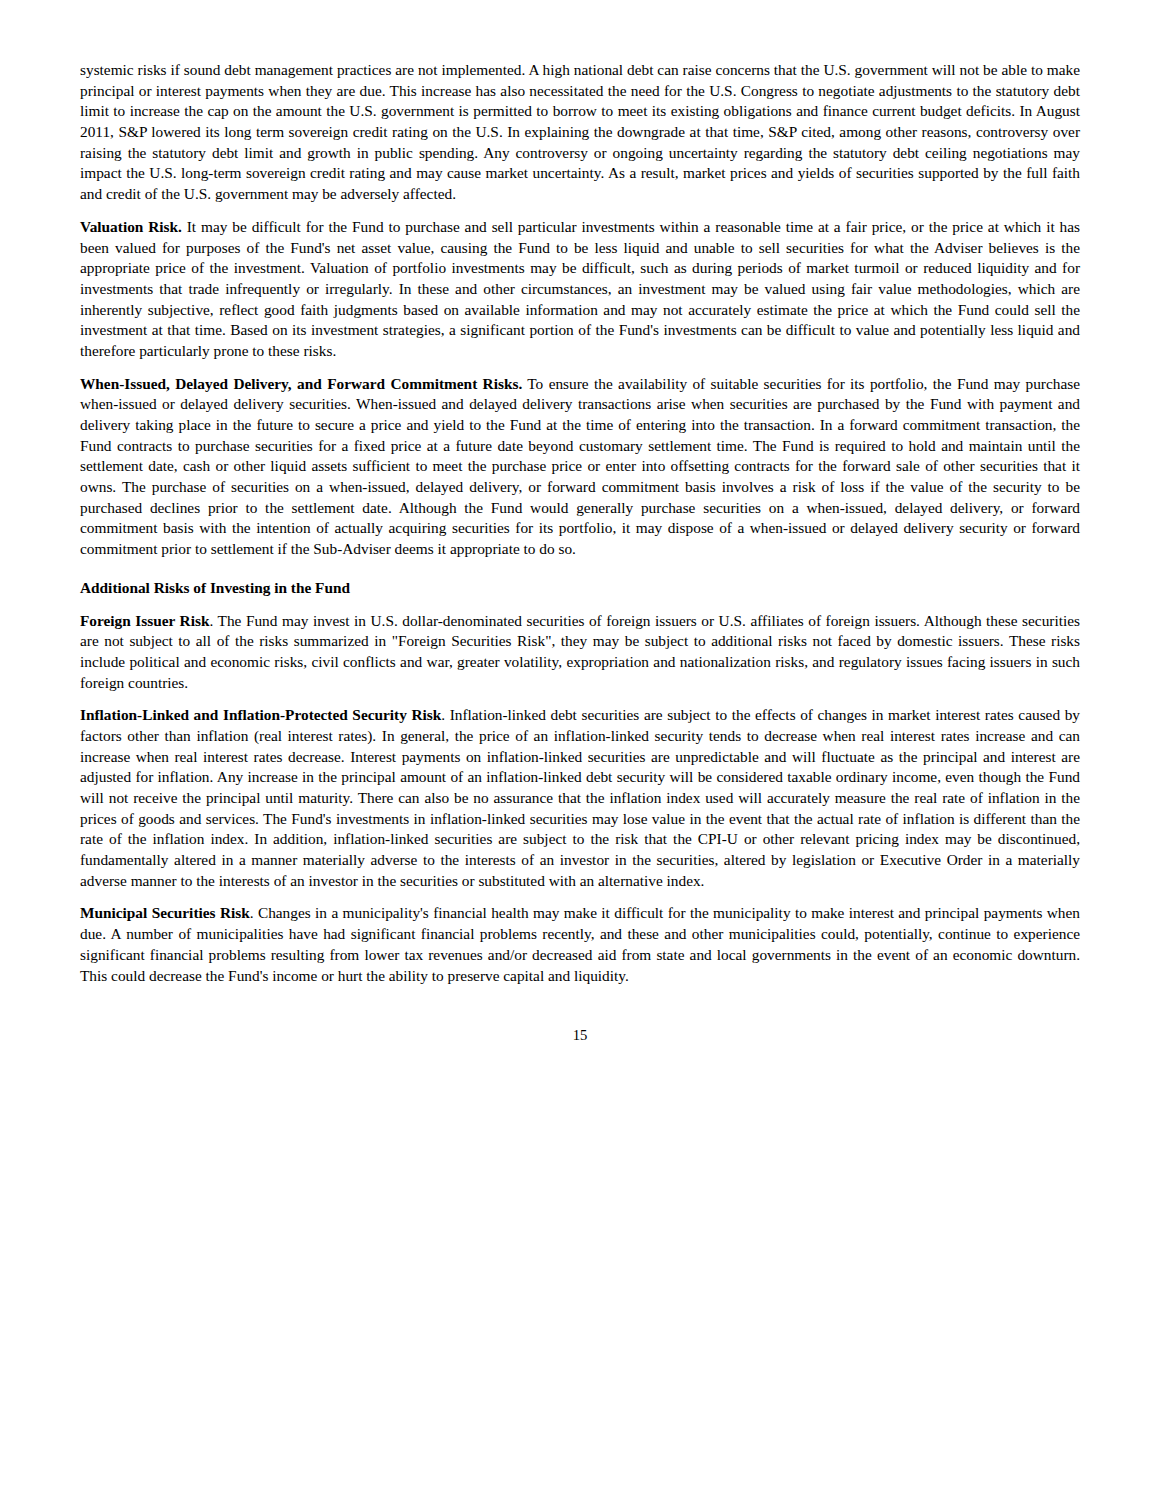systemic risks if sound debt management practices are not implemented. A high national debt can raise concerns that the U.S. government will not be able to make principal or interest payments when they are due. This increase has also necessitated the need for the U.S. Congress to negotiate adjustments to the statutory debt limit to increase the cap on the amount the U.S. government is permitted to borrow to meet its existing obligations and finance current budget deficits. In August 2011, S&P lowered its long term sovereign credit rating on the U.S. In explaining the downgrade at that time, S&P cited, among other reasons, controversy over raising the statutory debt limit and growth in public spending. Any controversy or ongoing uncertainty regarding the statutory debt ceiling negotiations may impact the U.S. long-term sovereign credit rating and may cause market uncertainty. As a result, market prices and yields of securities supported by the full faith and credit of the U.S. government may be adversely affected.
Valuation Risk. It may be difficult for the Fund to purchase and sell particular investments within a reasonable time at a fair price, or the price at which it has been valued for purposes of the Fund's net asset value, causing the Fund to be less liquid and unable to sell securities for what the Adviser believes is the appropriate price of the investment. Valuation of portfolio investments may be difficult, such as during periods of market turmoil or reduced liquidity and for investments that trade infrequently or irregularly. In these and other circumstances, an investment may be valued using fair value methodologies, which are inherently subjective, reflect good faith judgments based on available information and may not accurately estimate the price at which the Fund could sell the investment at that time. Based on its investment strategies, a significant portion of the Fund's investments can be difficult to value and potentially less liquid and therefore particularly prone to these risks.
When-Issued, Delayed Delivery, and Forward Commitment Risks. To ensure the availability of suitable securities for its portfolio, the Fund may purchase when-issued or delayed delivery securities. When-issued and delayed delivery transactions arise when securities are purchased by the Fund with payment and delivery taking place in the future to secure a price and yield to the Fund at the time of entering into the transaction. In a forward commitment transaction, the Fund contracts to purchase securities for a fixed price at a future date beyond customary settlement time. The Fund is required to hold and maintain until the settlement date, cash or other liquid assets sufficient to meet the purchase price or enter into offsetting contracts for the forward sale of other securities that it owns. The purchase of securities on a when-issued, delayed delivery, or forward commitment basis involves a risk of loss if the value of the security to be purchased declines prior to the settlement date. Although the Fund would generally purchase securities on a when-issued, delayed delivery, or forward commitment basis with the intention of actually acquiring securities for its portfolio, it may dispose of a when-issued or delayed delivery security or forward commitment prior to settlement if the Sub-Adviser deems it appropriate to do so.
Additional Risks of Investing in the Fund
Foreign Issuer Risk. The Fund may invest in U.S. dollar-denominated securities of foreign issuers or U.S. affiliates of foreign issuers. Although these securities are not subject to all of the risks summarized in "Foreign Securities Risk", they may be subject to additional risks not faced by domestic issuers. These risks include political and economic risks, civil conflicts and war, greater volatility, expropriation and nationalization risks, and regulatory issues facing issuers in such foreign countries.
Inflation-Linked and Inflation-Protected Security Risk. Inflation-linked debt securities are subject to the effects of changes in market interest rates caused by factors other than inflation (real interest rates). In general, the price of an inflation-linked security tends to decrease when real interest rates increase and can increase when real interest rates decrease. Interest payments on inflation-linked securities are unpredictable and will fluctuate as the principal and interest are adjusted for inflation. Any increase in the principal amount of an inflation-linked debt security will be considered taxable ordinary income, even though the Fund will not receive the principal until maturity. There can also be no assurance that the inflation index used will accurately measure the real rate of inflation in the prices of goods and services. The Fund's investments in inflation-linked securities may lose value in the event that the actual rate of inflation is different than the rate of the inflation index. In addition, inflation-linked securities are subject to the risk that the CPI-U or other relevant pricing index may be discontinued, fundamentally altered in a manner materially adverse to the interests of an investor in the securities, altered by legislation or Executive Order in a materially adverse manner to the interests of an investor in the securities or substituted with an alternative index.
Municipal Securities Risk. Changes in a municipality's financial health may make it difficult for the municipality to make interest and principal payments when due. A number of municipalities have had significant financial problems recently, and these and other municipalities could, potentially, continue to experience significant financial problems resulting from lower tax revenues and/or decreased aid from state and local governments in the event of an economic downturn. This could decrease the Fund's income or hurt the ability to preserve capital and liquidity.
15